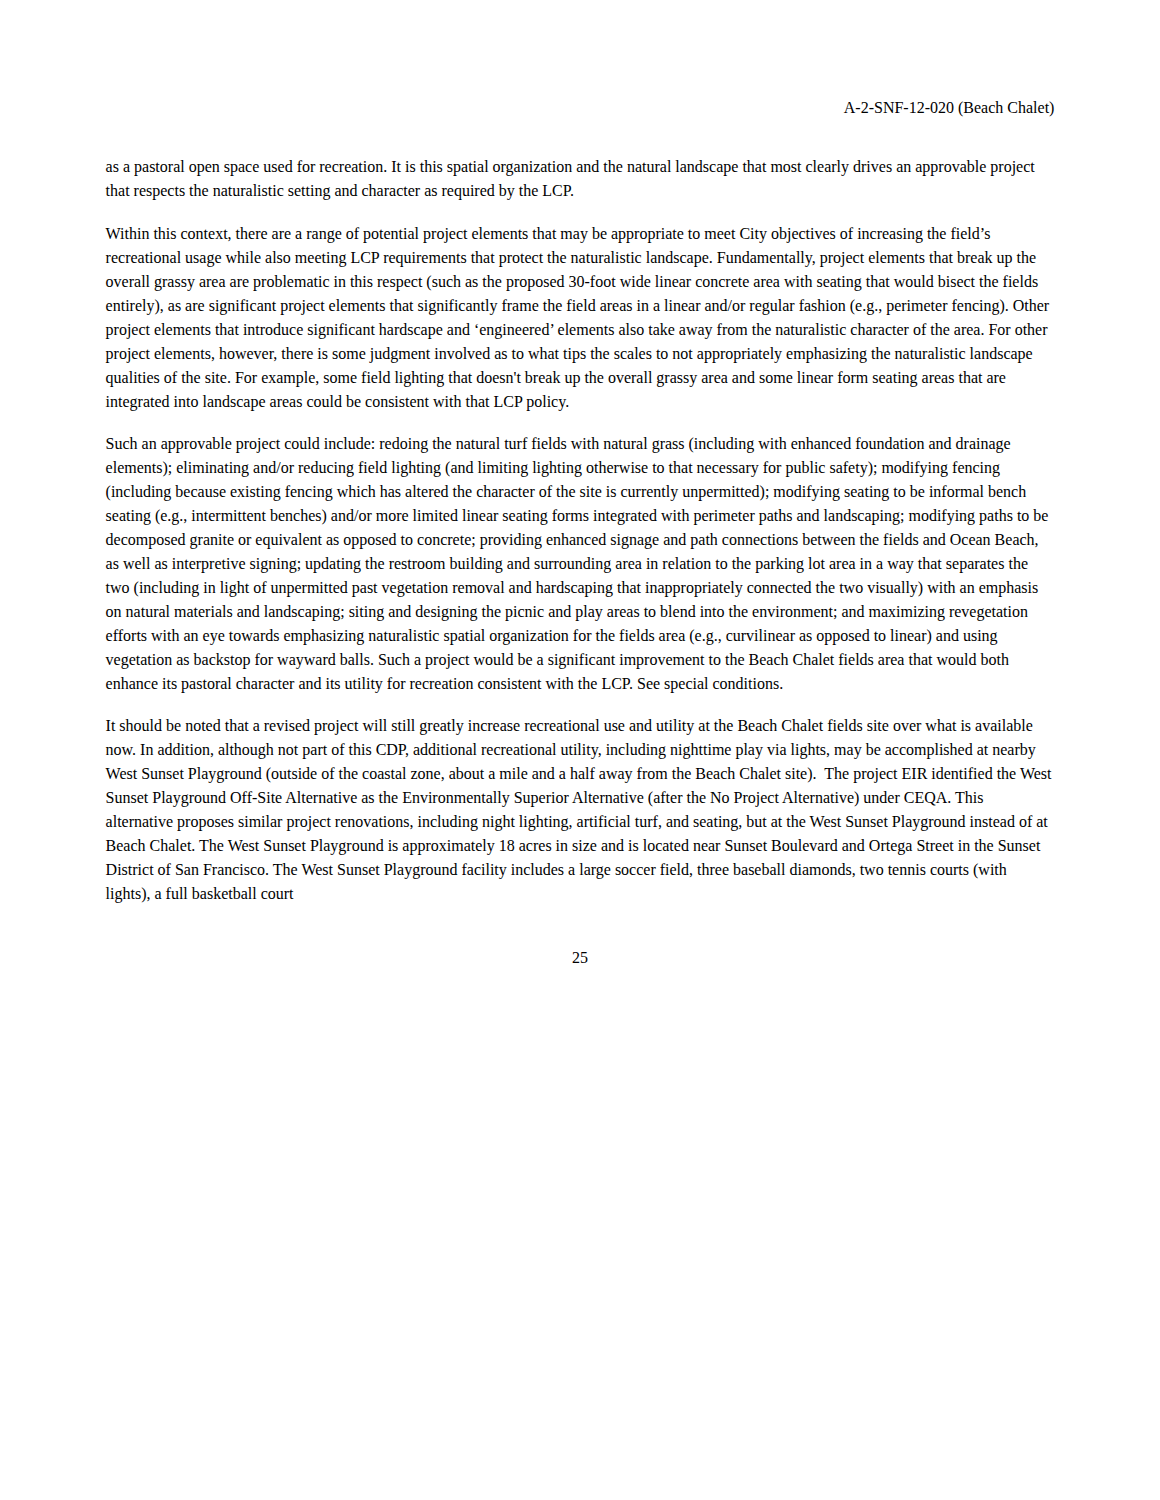A-2-SNF-12-020 (Beach Chalet)
as a pastoral open space used for recreation. It is this spatial organization and the natural landscape that most clearly drives an approvable project that respects the naturalistic setting and character as required by the LCP.
Within this context, there are a range of potential project elements that may be appropriate to meet City objectives of increasing the field’s recreational usage while also meeting LCP requirements that protect the naturalistic landscape. Fundamentally, project elements that break up the overall grassy area are problematic in this respect (such as the proposed 30-foot wide linear concrete area with seating that would bisect the fields entirely), as are significant project elements that significantly frame the field areas in a linear and/or regular fashion (e.g., perimeter fencing). Other project elements that introduce significant hardscape and ‘engineered’ elements also take away from the naturalistic character of the area. For other project elements, however, there is some judgment involved as to what tips the scales to not appropriately emphasizing the naturalistic landscape qualities of the site. For example, some field lighting that doesn't break up the overall grassy area and some linear form seating areas that are integrated into landscape areas could be consistent with that LCP policy.
Such an approvable project could include: redoing the natural turf fields with natural grass (including with enhanced foundation and drainage elements); eliminating and/or reducing field lighting (and limiting lighting otherwise to that necessary for public safety); modifying fencing (including because existing fencing which has altered the character of the site is currently unpermitted); modifying seating to be informal bench seating (e.g., intermittent benches) and/or more limited linear seating forms integrated with perimeter paths and landscaping; modifying paths to be decomposed granite or equivalent as opposed to concrete; providing enhanced signage and path connections between the fields and Ocean Beach, as well as interpretive signing; updating the restroom building and surrounding area in relation to the parking lot area in a way that separates the two (including in light of unpermitted past vegetation removal and hardscaping that inappropriately connected the two visually) with an emphasis on natural materials and landscaping; siting and designing the picnic and play areas to blend into the environment; and maximizing revegetation efforts with an eye towards emphasizing naturalistic spatial organization for the fields area (e.g., curvilinear as opposed to linear) and using vegetation as backstop for wayward balls. Such a project would be a significant improvement to the Beach Chalet fields area that would both enhance its pastoral character and its utility for recreation consistent with the LCP. See special conditions.
It should be noted that a revised project will still greatly increase recreational use and utility at the Beach Chalet fields site over what is available now. In addition, although not part of this CDP, additional recreational utility, including nighttime play via lights, may be accomplished at nearby West Sunset Playground (outside of the coastal zone, about a mile and a half away from the Beach Chalet site). The project EIR identified the West Sunset Playground Off-Site Alternative as the Environmentally Superior Alternative (after the No Project Alternative) under CEQA. This alternative proposes similar project renovations, including night lighting, artificial turf, and seating, but at the West Sunset Playground instead of at Beach Chalet. The West Sunset Playground is approximately 18 acres in size and is located near Sunset Boulevard and Ortega Street in the Sunset District of San Francisco. The West Sunset Playground facility includes a large soccer field, three baseball diamonds, two tennis courts (with lights), a full basketball court
25